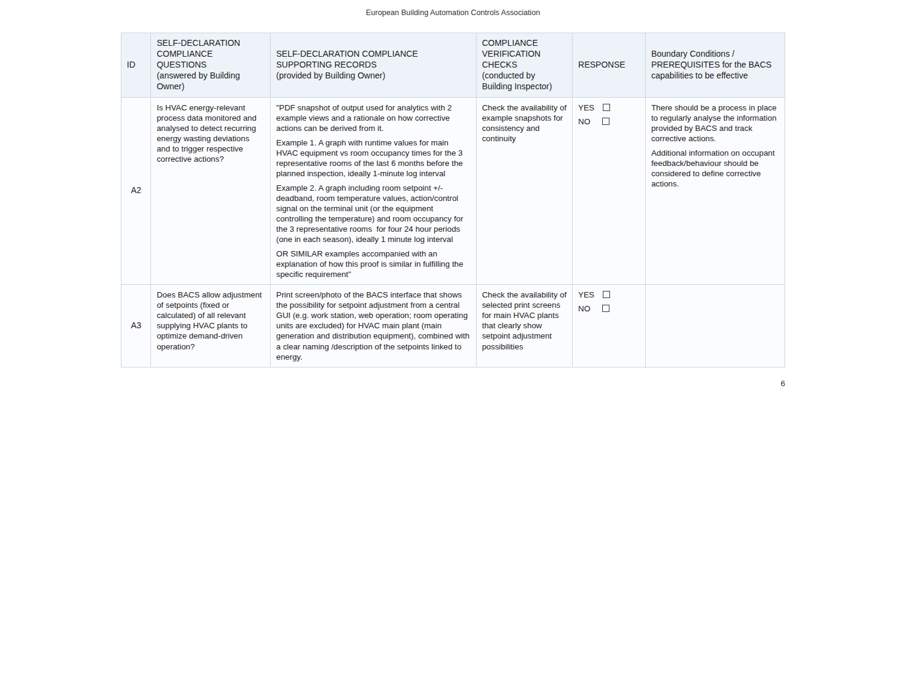European Building Automation Controls Association
| ID | SELF-DECLARATION COMPLIANCE QUESTIONS (answered by Building Owner) | SELF-DECLARATION COMPLIANCE SUPPORTING RECORDS (provided by Building Owner) | COMPLIANCE VERIFICATION CHECKS (conducted by Building Inspector) | RESPONSE | Boundary Conditions / PREREQUISITES for the BACS capabilities to be effective |
| --- | --- | --- | --- | --- | --- |
| A2 | Is HVAC energy-relevant process data monitored and analysed to detect recurring energy wasting deviations and to trigger respective corrective actions? | "PDF snapshot of output used for analytics with 2 example views and a rationale on how corrective actions can be derived from it. Example 1. A graph with runtime values for main HVAC equipment vs room occupancy times for the 3 representative rooms of the last 6 months before the planned inspection, ideally 1-minute log interval Example 2. A graph including room setpoint +/- deadband, room temperature values, action/control signal on the terminal unit (or the equipment controlling the temperature) and room occupancy for the 3 representative rooms for four 24 hour periods (one in each season), ideally 1 minute log interval OR SIMILAR examples accompanied with an explanation of how this proof is similar in fulfilling the specific requirement" | Check the availability of example snapshots for consistency and continuity | YES NO | There should be a process in place to regularly analyse the information provided by BACS and track corrective actions. Additional information on occupant feedback/behaviour should be considered to define corrective actions. |
| A3 | Does BACS allow adjustment of setpoints (fixed or calculated) of all relevant supplying HVAC plants to optimize demand-driven operation? | Print screen/photo of the BACS interface that shows the possibility for setpoint adjustment from a central GUI (e.g. work station, web operation; room operating units are excluded) for HVAC main plant (main generation and distribution equipment), combined with a clear naming /description of the setpoints linked to energy. | Check the availability of selected print screens for main HVAC plants that clearly show setpoint adjustment possibilities | YES NO | |
6